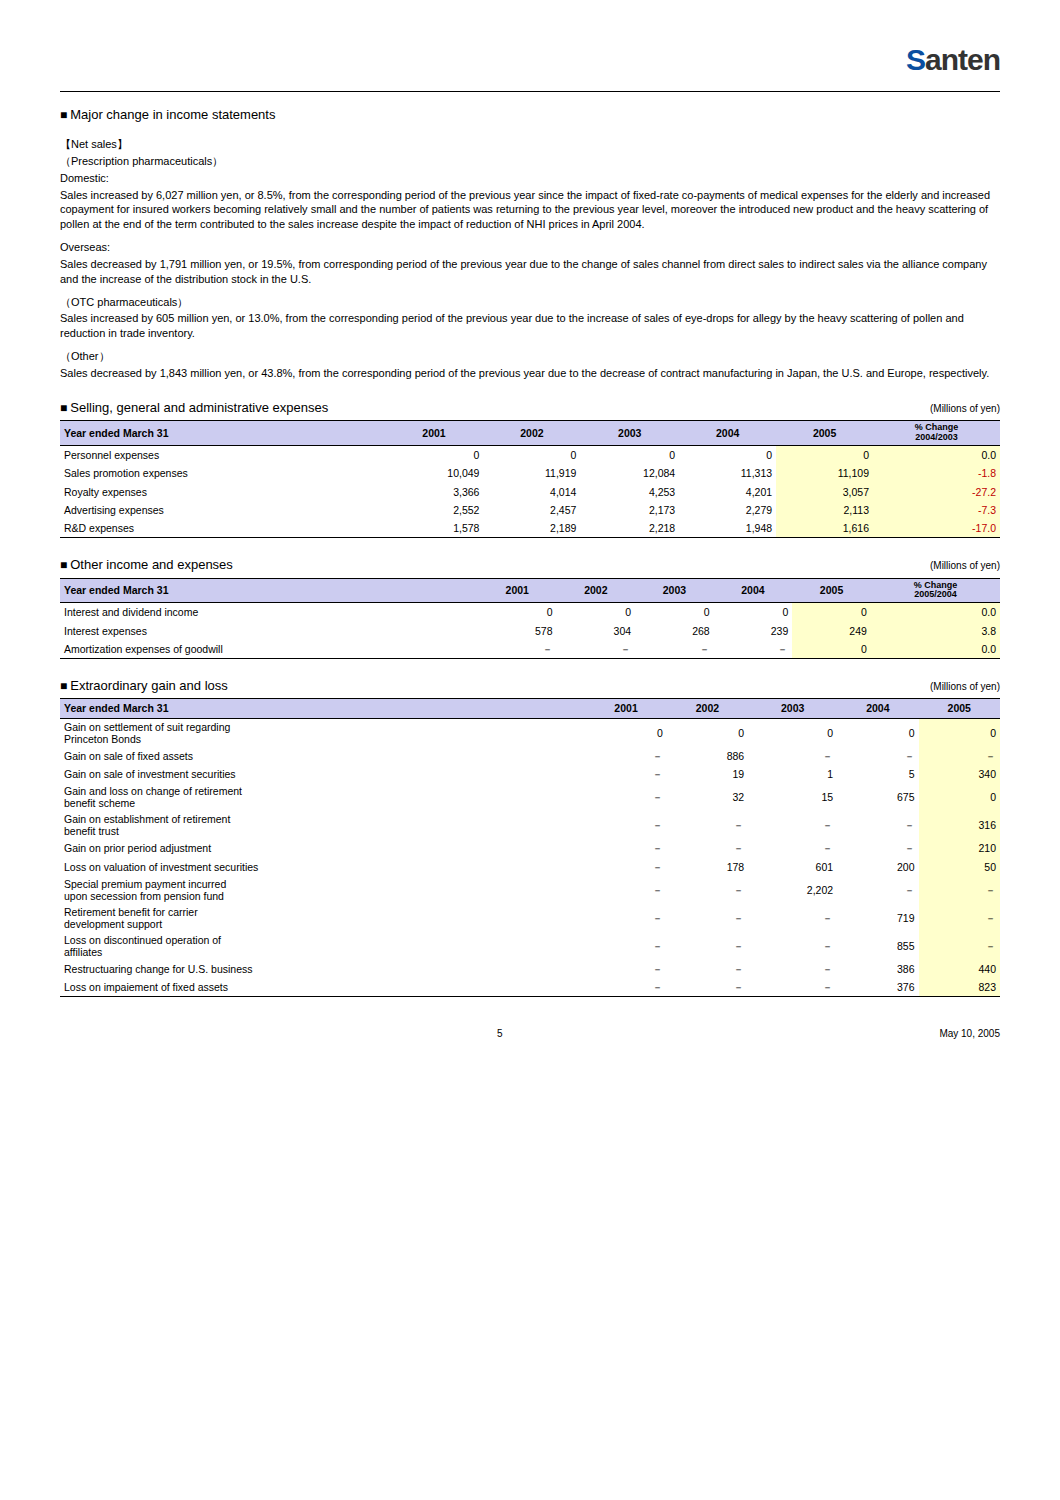Santen
■Major change in income statements
【Net sales】
（Prescription pharmaceuticals）
Domestic:
Sales increased by 6,027 million yen, or 8.5%, from the corresponding period of the previous year since the impact of fixed-rate co-payments of medical expenses for the elderly and increased copayment for insured workers becoming relatively small and the number of patients was returning to the previous year level, moreover the introduced new product and the heavy scattering of pollen at the end of the term contributed to the sales increase despite the impact of reduction of NHI prices in April 2004.
Overseas:
Sales decreased by 1,791 million yen, or 19.5%, from corresponding period of the previous year due to the change of sales channel from direct sales to indirect sales via the alliance company and the increase of the distribution stock in the U.S.
（OTC pharmaceuticals）
Sales increased by 605 million yen, or 13.0%, from the corresponding period of the previous year due to the increase of sales of eye-drops for allegy by the heavy scattering of pollen and reduction in trade inventory.
（Other）
Sales decreased by 1,843 million yen, or 43.8%, from the corresponding period of the previous year due to the decrease of contract manufacturing in Japan, the U.S. and Europe, respectively.
■Selling, general and administrative expenses (Millions of yen)
| Year ended March 31 | 2001 | 2002 | 2003 | 2004 | 2005 | % Change 2004/2003 |
| --- | --- | --- | --- | --- | --- | --- |
| Personnel expenses | 0 | 0 | 0 | 0 | 0 | 0.0 |
| Sales promotion expenses | 10,049 | 11,919 | 12,084 | 11,313 | 11,109 | -1.8 |
| Royalty expenses | 3,366 | 4,014 | 4,253 | 4,201 | 3,057 | -27.2 |
| Advertising expenses | 2,552 | 2,457 | 2,173 | 2,279 | 2,113 | -7.3 |
| R&D expenses | 1,578 | 2,189 | 2,218 | 1,948 | 1,616 | -17.0 |
■Other income and expenses (Millions of yen)
| Year ended March 31 | 2001 | 2002 | 2003 | 2004 | 2005 | % Change 2005/2004 |
| --- | --- | --- | --- | --- | --- | --- |
| Interest and dividend income | 0 | 0 | 0 | 0 | 0 | 0.0 |
| Interest expenses | 578 | 304 | 268 | 239 | 249 | 3.8 |
| Amortization expenses of goodwill | － | － | － | － | 0 | 0.0 |
■Extraordinary gain and loss (Millions of yen)
| Year ended March 31 | 2001 | 2002 | 2003 | 2004 | 2005 |
| --- | --- | --- | --- | --- | --- |
| Gain on settlement of suit regarding Princeton Bonds | 0 | 0 | 0 | 0 | 0 |
| Gain on sale of fixed assets | － | 886 | － | － | － |
| Gain on sale of investment securities | － | 19 | 1 | 5 | 340 |
| Gain and loss on change of retirement benefit scheme | － | 32 | 15 | 675 | 0 |
| Gain on establishment of retirement benefit trust | － | － | － | － | 316 |
| Gain on prior period adjustment | － | － | － | － | 210 |
| Loss on valuation of investment securities | － | 178 | 601 | 200 | 50 |
| Special premium payment incurred upon secession from pension fund | － | － | 2,202 | － | － |
| Retirement benefit for carrier development support | － | － | － | 719 | － |
| Loss on discontinued operation of affiliates | － | － | － | 855 | － |
| Restructuaring change for U.S. business | － | － | － | 386 | 440 |
| Loss on impaiement of fixed assets | － | － | － | 376 | 823 |
5 May 10, 2005